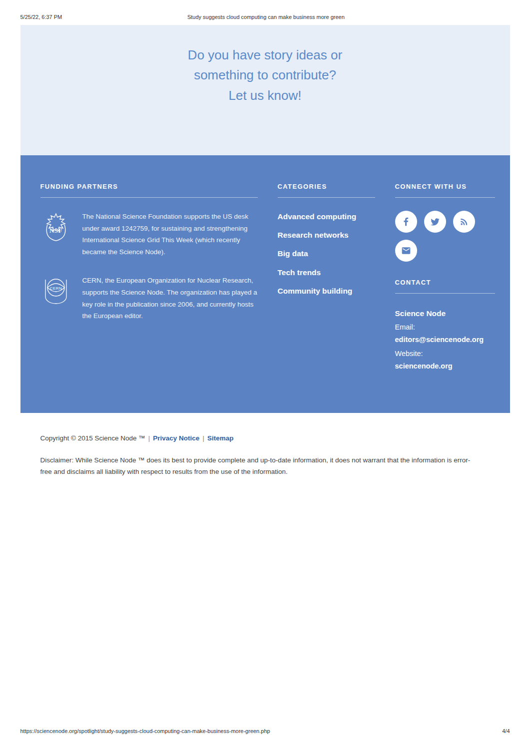5/25/22, 6:37 PM Study suggests cloud computing can make business more green
Do you have story ideas or
something to contribute?
Let us know!
Funding Partners
NSF
The National Science Foundation supports the US desk under award 1242759, for sustaining and strengthening International Science Grid This Week (which recently became the Science Node).
CERN
CERN, the European Organization for Nuclear Research, supports the Science Node. The organization has played a key role in the publication since 2006, and currently hosts the European editor.
Categories
Advanced computing
Research networks
Big data
Tech trends
Community building
Connect With Us
Contact
Science Node
Email:
editors@sciencenode.org
Website:
sciencenode.org
Copyright © 2015 Science Node ™|Privacy Notice|Sitemap
Disclaimer: While Science Node ™ does its best to provide complete and up-to-date information, it does not warrant that the information is error-free and disclaims all liability with respect to results from the use of the information.
https://sciencenode.org/spotlight/study-suggests-cloud-computing-can-make-business-more-green.php 4/4